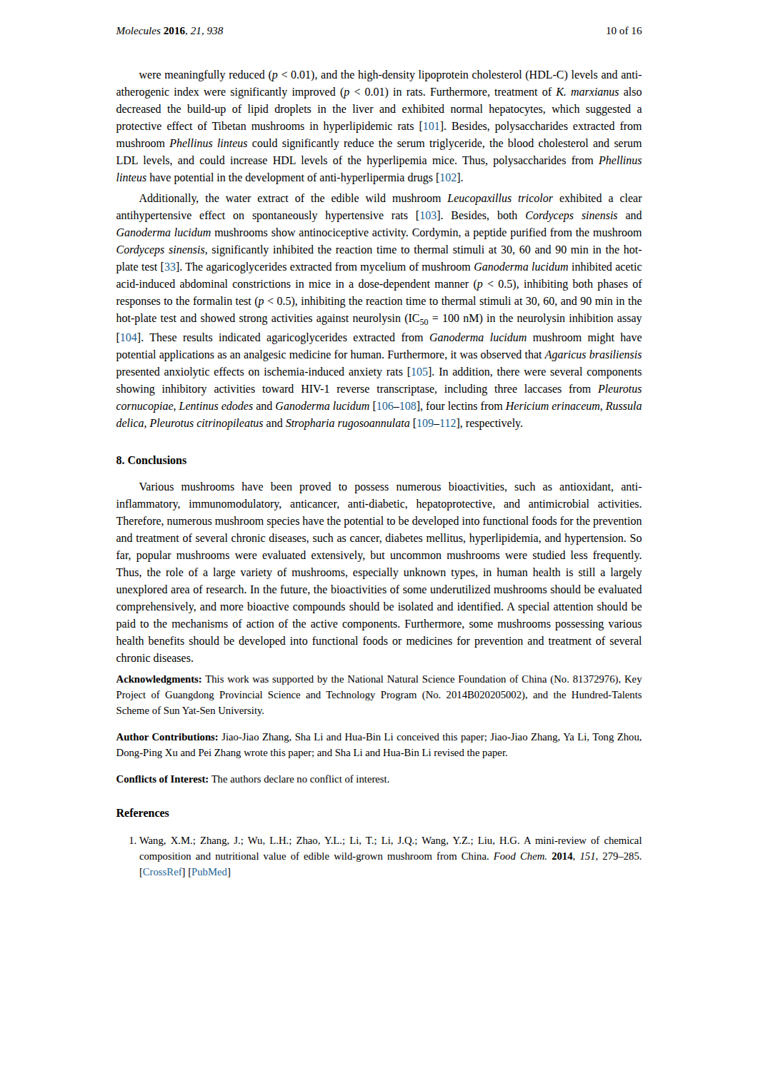Molecules 2016, 21, 938
10 of 16
were meaningfully reduced (p < 0.01), and the high-density lipoprotein cholesterol (HDL-C) levels and anti-atherogenic index were significantly improved (p < 0.01) in rats. Furthermore, treatment of K. marxianus also decreased the build-up of lipid droplets in the liver and exhibited normal hepatocytes, which suggested a protective effect of Tibetan mushrooms in hyperlipidemic rats [101]. Besides, polysaccharides extracted from mushroom Phellinus linteus could significantly reduce the serum triglyceride, the blood cholesterol and serum LDL levels, and could increase HDL levels of the hyperlipemia mice. Thus, polysaccharides from Phellinus linteus have potential in the development of anti-hyperlipermia drugs [102].
Additionally, the water extract of the edible wild mushroom Leucopaxillus tricolor exhibited a clear antihypertensive effect on spontaneously hypertensive rats [103]. Besides, both Cordyceps sinensis and Ganoderma lucidum mushrooms show antinociceptive activity. Cordymin, a peptide purified from the mushroom Cordyceps sinensis, significantly inhibited the reaction time to thermal stimuli at 30, 60 and 90 min in the hot-plate test [33]. The agaricoglycerides extracted from mycelium of mushroom Ganoderma lucidum inhibited acetic acid-induced abdominal constrictions in mice in a dose-dependent manner (p < 0.5), inhibiting both phases of responses to the formalin test (p < 0.5), inhibiting the reaction time to thermal stimuli at 30, 60, and 90 min in the hot-plate test and showed strong activities against neurolysin (IC50 = 100 nM) in the neurolysin inhibition assay [104]. These results indicated agaricoglycerides extracted from Ganoderma lucidum mushroom might have potential applications as an analgesic medicine for human. Furthermore, it was observed that Agaricus brasiliensis presented anxiolytic effects on ischemia-induced anxiety rats [105]. In addition, there were several components showing inhibitory activities toward HIV-1 reverse transcriptase, including three laccases from Pleurotus cornucopiae, Lentinus edodes and Ganoderma lucidum [106–108], four lectins from Hericium erinaceum, Russula delica, Pleurotus citrinopileatus and Stropharia rugosoannulata [109–112], respectively.
8. Conclusions
Various mushrooms have been proved to possess numerous bioactivities, such as antioxidant, anti-inflammatory, immunomodulatory, anticancer, anti-diabetic, hepatoprotective, and antimicrobial activities. Therefore, numerous mushroom species have the potential to be developed into functional foods for the prevention and treatment of several chronic diseases, such as cancer, diabetes mellitus, hyperlipidemia, and hypertension. So far, popular mushrooms were evaluated extensively, but uncommon mushrooms were studied less frequently. Thus, the role of a large variety of mushrooms, especially unknown types, in human health is still a largely unexplored area of research. In the future, the bioactivities of some underutilized mushrooms should be evaluated comprehensively, and more bioactive compounds should be isolated and identified. A special attention should be paid to the mechanisms of action of the active components. Furthermore, some mushrooms possessing various health benefits should be developed into functional foods or medicines for prevention and treatment of several chronic diseases.
Acknowledgments: This work was supported by the National Natural Science Foundation of China (No. 81372976), Key Project of Guangdong Provincial Science and Technology Program (No. 2014B020205002), and the Hundred-Talents Scheme of Sun Yat-Sen University.
Author Contributions: Jiao-Jiao Zhang, Sha Li and Hua-Bin Li conceived this paper; Jiao-Jiao Zhang, Ya Li, Tong Zhou, Dong-Ping Xu and Pei Zhang wrote this paper; and Sha Li and Hua-Bin Li revised the paper.
Conflicts of Interest: The authors declare no conflict of interest.
References
Wang, X.M.; Zhang, J.; Wu, L.H.; Zhao, Y.L.; Li, T.; Li, J.Q.; Wang, Y.Z.; Liu, H.G. A mini-review of chemical composition and nutritional value of edible wild-grown mushroom from China. Food Chem. 2014, 151, 279–285. [CrossRef] [PubMed]